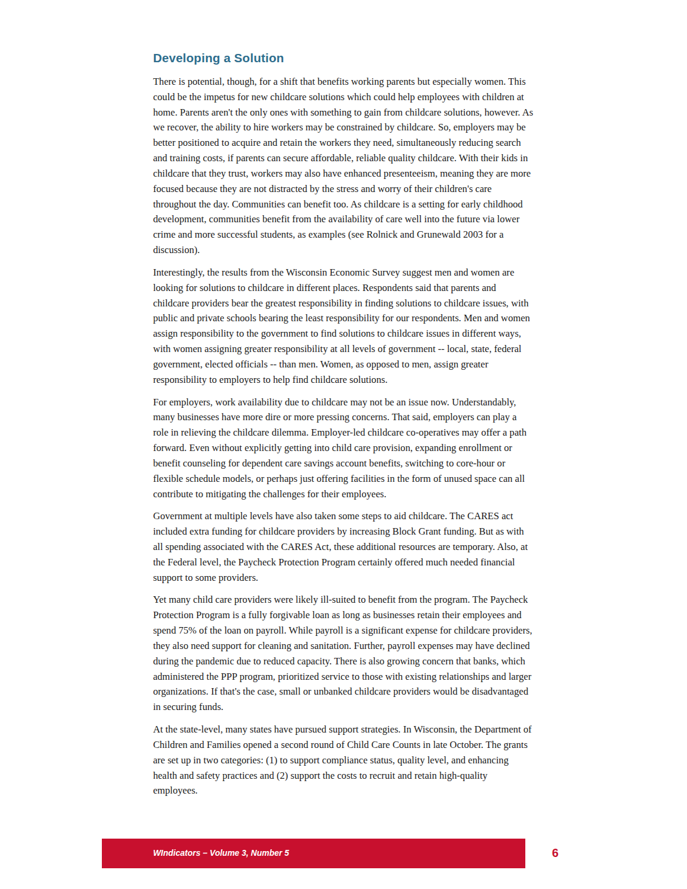Developing a Solution
There is potential, though, for a shift that benefits working parents but especially women. This could be the impetus for new childcare solutions which could help employees with children at home. Parents aren't the only ones with something to gain from childcare solutions, however. As we recover, the ability to hire workers may be constrained by childcare. So, employers may be better positioned to acquire and retain the workers they need, simultaneously reducing search and training costs, if parents can secure affordable, reliable quality childcare. With their kids in childcare that they trust, workers may also have enhanced presenteeism, meaning they are more focused because they are not distracted by the stress and worry of their children's care throughout the day. Communities can benefit too. As childcare is a setting for early childhood development, communities benefit from the availability of care well into the future via lower crime and more successful students, as examples (see Rolnick and Grunewald 2003 for a discussion).
Interestingly, the results from the Wisconsin Economic Survey suggest men and women are looking for solutions to childcare in different places. Respondents said that parents and childcare providers bear the greatest responsibility in finding solutions to childcare issues, with public and private schools bearing the least responsibility for our respondents. Men and women assign responsibility to the government to find solutions to childcare issues in different ways, with women assigning greater responsibility at all levels of government -- local, state, federal government, elected officials -- than men. Women, as opposed to men, assign greater responsibility to employers to help find childcare solutions.
For employers, work availability due to childcare may not be an issue now. Understandably, many businesses have more dire or more pressing concerns. That said, employers can play a role in relieving the childcare dilemma. Employer-led childcare co-operatives may offer a path forward. Even without explicitly getting into child care provision, expanding enrollment or benefit counseling for dependent care savings account benefits, switching to core-hour or flexible schedule models, or perhaps just offering facilities in the form of unused space can all contribute to mitigating the challenges for their employees.
Government at multiple levels have also taken some steps to aid childcare. The CARES act included extra funding for childcare providers by increasing Block Grant funding. But as with all spending associated with the CARES Act, these additional resources are temporary. Also, at the Federal level, the Paycheck Protection Program certainly offered much needed financial support to some providers.
Yet many child care providers were likely ill-suited to benefit from the program. The Paycheck Protection Program is a fully forgivable loan as long as businesses retain their employees and spend 75% of the loan on payroll. While payroll is a significant expense for childcare providers, they also need support for cleaning and sanitation. Further, payroll expenses may have declined during the pandemic due to reduced capacity. There is also growing concern that banks, which administered the PPP program, prioritized service to those with existing relationships and larger organizations. If that's the case, small or unbanked childcare providers would be disadvantaged in securing funds.
At the state-level, many states have pursued support strategies. In Wisconsin, the Department of Children and Families opened a second round of Child Care Counts in late October. The grants are set up in two categories: (1) to support compliance status, quality level, and enhancing health and safety practices and (2) support the costs to recruit and retain high-quality employees.
WIndicators – Volume 3, Number 5
6